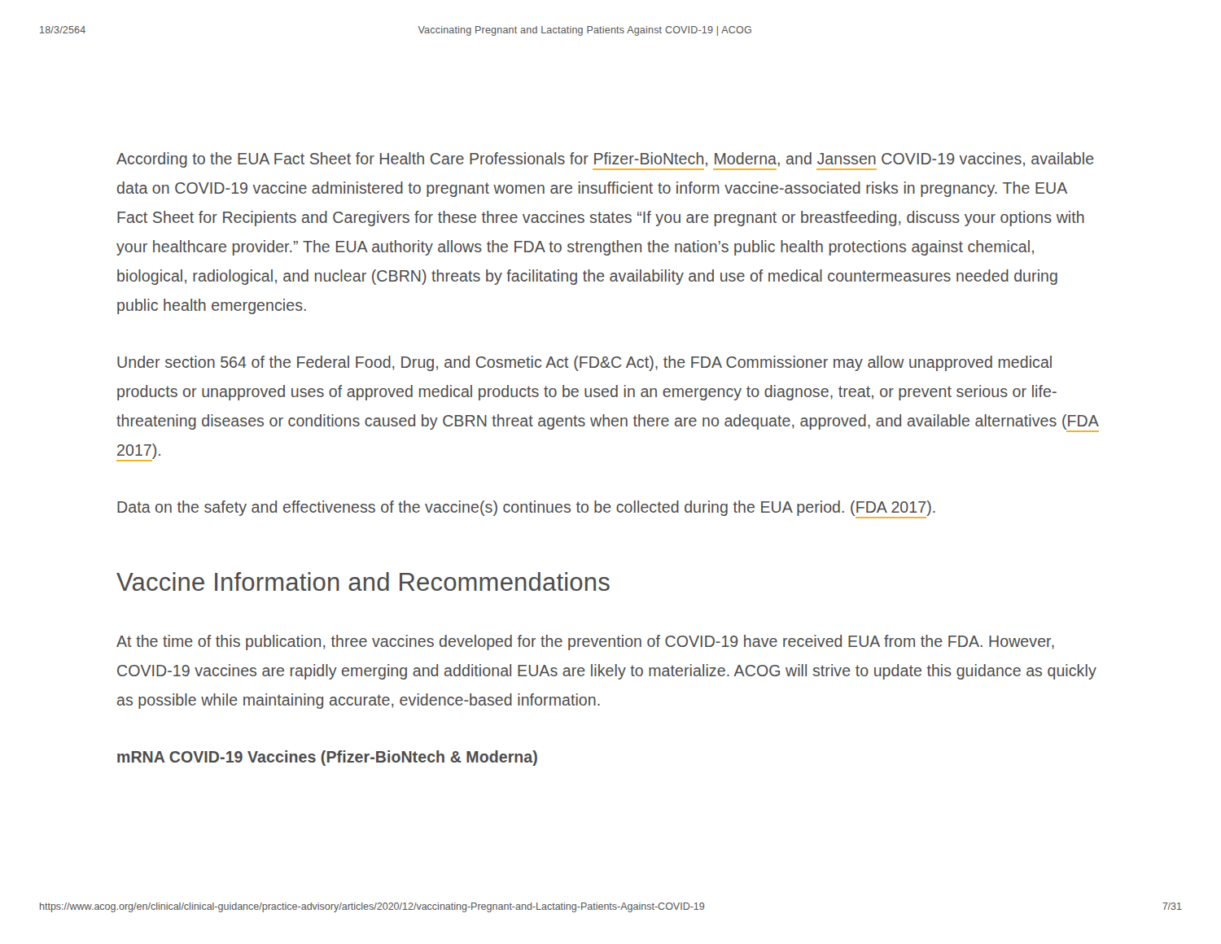18/3/2564
Vaccinating Pregnant and Lactating Patients Against COVID-19 | ACOG
According to the EUA Fact Sheet for Health Care Professionals for Pfizer-BioNtech, Moderna, and Janssen COVID-19 vaccines, available data on COVID-19 vaccine administered to pregnant women are insufficient to inform vaccine-associated risks in pregnancy. The EUA Fact Sheet for Recipients and Caregivers for these three vaccines states “If you are pregnant or breastfeeding, discuss your options with your healthcare provider.” The EUA authority allows the FDA to strengthen the nation’s public health protections against chemical, biological, radiological, and nuclear (CBRN) threats by facilitating the availability and use of medical countermeasures needed during public health emergencies.
Under section 564 of the Federal Food, Drug, and Cosmetic Act (FD&C Act), the FDA Commissioner may allow unapproved medical products or unapproved uses of approved medical products to be used in an emergency to diagnose, treat, or prevent serious or life-threatening diseases or conditions caused by CBRN threat agents when there are no adequate, approved, and available alternatives (FDA 2017).
Data on the safety and effectiveness of the vaccine(s) continues to be collected during the EUA period. (FDA 2017).
Vaccine Information and Recommendations
At the time of this publication, three vaccines developed for the prevention of COVID-19 have received EUA from the FDA. However, COVID-19 vaccines are rapidly emerging and additional EUAs are likely to materialize. ACOG will strive to update this guidance as quickly as possible while maintaining accurate, evidence-based information.
mRNA COVID-19 Vaccines (Pfizer-BioNtech & Moderna)
https://www.acog.org/en/clinical/clinical-guidance/practice-advisory/articles/2020/12/vaccinating-Pregnant-and-Lactating-Patients-Against-COVID-19
7/31